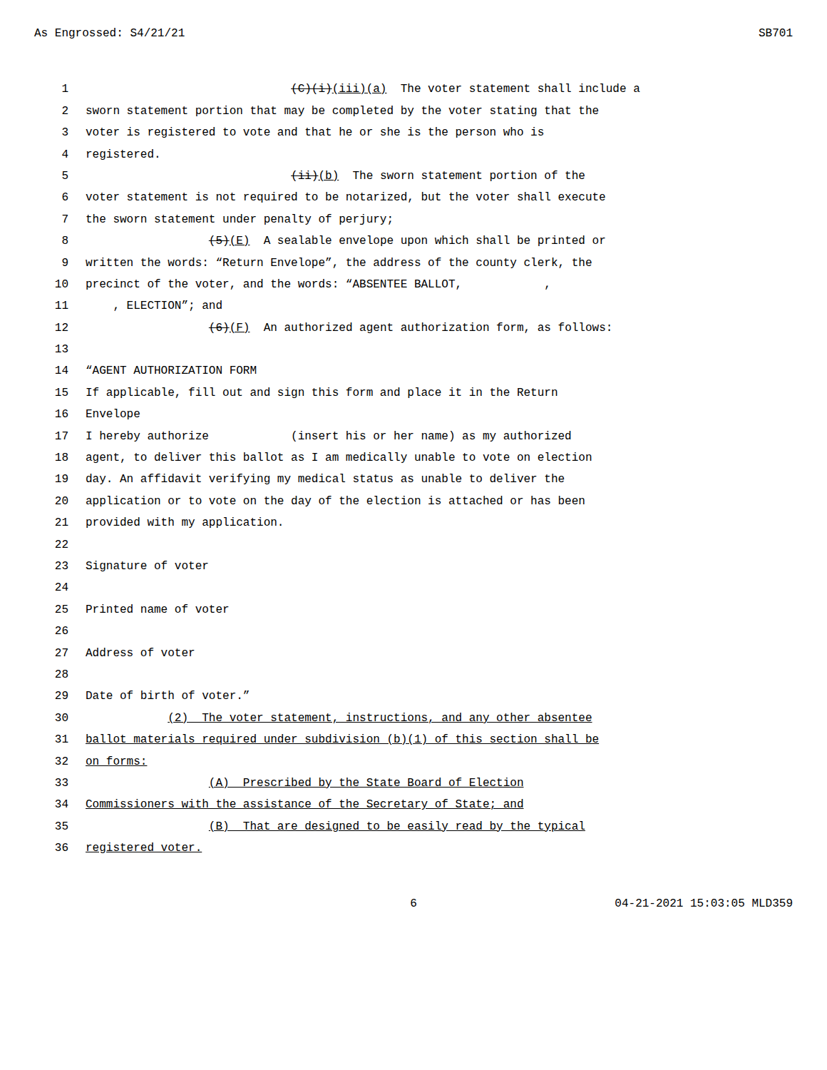As Engrossed: S4/21/21 SB701
(C)(i)(iii)(a) The voter statement shall include a
sworn statement portion that may be completed by the voter stating that the
voter is registered to vote and that he or she is the person who is
registered.
(ii)(b) The sworn statement portion of the
voter statement is not required to be notarized, but the voter shall execute
the sworn statement under penalty of perjury;
(5)(E) A sealable envelope upon which shall be printed or
written the words: “Return Envelope”, the address of the county clerk, the
precinct of the voter, and the words: “ABSENTEE BALLOT, ,
, ELECTION”; and
(6)(F) An authorized agent authorization form, as follows:
“AGENT AUTHORIZATION FORM
If applicable, fill out and sign this form and place it in the Return
Envelope
I hereby authorize (insert his or her name) as my authorized
agent, to deliver this ballot as I am medically unable to vote on election
day. An affidavit verifying my medical status as unable to deliver the
application or to vote on the day of the election is attached or has been
provided with my application.
Signature of voter
Printed name of voter
Address of voter
Date of birth of voter.”
(2) The voter statement, instructions, and any other absentee
ballot materials required under subdivision (b)(1) of this section shall be
on forms:
(A) Prescribed by the State Board of Election
Commissioners with the assistance of the Secretary of State; and
(B) That are designed to be easily read by the typical
registered voter.
6 04-21-2021 15:03:05 MLD359